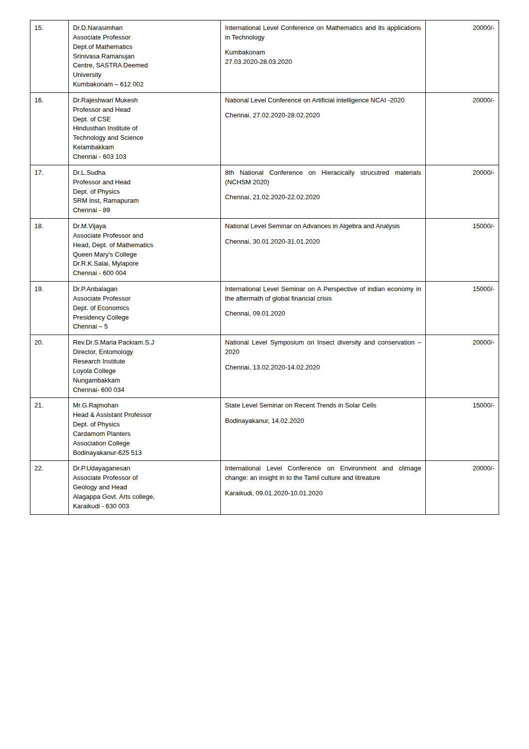| 15. | Dr.D.Narasimhan Associate Professor Dept.of Mathematics Srinivasa Ramanujan Centre, SASTRA Deemed University Kumbakonam – 612 002 | International Level Conference on Mathematics and its applications in Technology Kumbakonam 27.03.2020-28.03.2020 | 20000/- |
| 16. | Dr.Rajeshwari Mukesh Professor and Head Dept. of CSE Hindusthan Institute of Technology and Science Kelambakkam Chennai - 603 103 | National Level Conference on Artificial intelligence NCAI -2020 Chennai, 27.02.2020-28.02.2020 | 20000/- |
| 17. | Dr.L.Sudha Professor and Head Dept. of Physics SRM Inst, Ramapuram Chennai - 89 | 8th National Conference on Hieracically strucutred materials (NCHSM 2020) Chennai, 21.02.2020-22.02.2020 | 20000/- |
| 18. | Dr.M.Vijaya Associate Professor and Head, Dept. of Mathematics Queen Mary's College Dr.R.K.Salai, Mylapore Chennai - 600 004 | National Level Seminar on Advances in Algebra and Analysis Chennai, 30.01.2020-31.01.2020 | 15000/- |
| 19. | Dr.P.Anbalagan Associate Professor Dept. of Economics Presidency College Chennai – 5 | International Level Seminar on A Perspective of indian economy in the aftermath of global financial crisis Chennai, 09.01.2020 | 15000/- |
| 20. | Rev.Dr.S.Maria Packiam.S.J Director, Entomology Research Institute Loyola College Nungambakkam Chennai- 600 034 | National Level Symposium on Insect diversity and conservation – 2020 Chennai, 13.02.2020-14.02.2020 | 20000/- |
| 21. | Mr.G.Rajmohan Head & Assistant Professor Dept. of Physics Cardamom Planters Association College Bodinayakanur-625 513 | State Level Seminar on Recent Trends in Solar Cells Bodinayakanur, 14.02.2020 | 15000/- |
| 22. | Dr.P.Udayaganesan Associate Professor of Geology and Head Alagappa Govt. Arts college, Karaikudi - 630 003 | International Level Conference on Environment and climage change: an insight in to the Tamil culture and litreature Karaikudi, 09.01.2020-10.01.2020 | 20000/- |